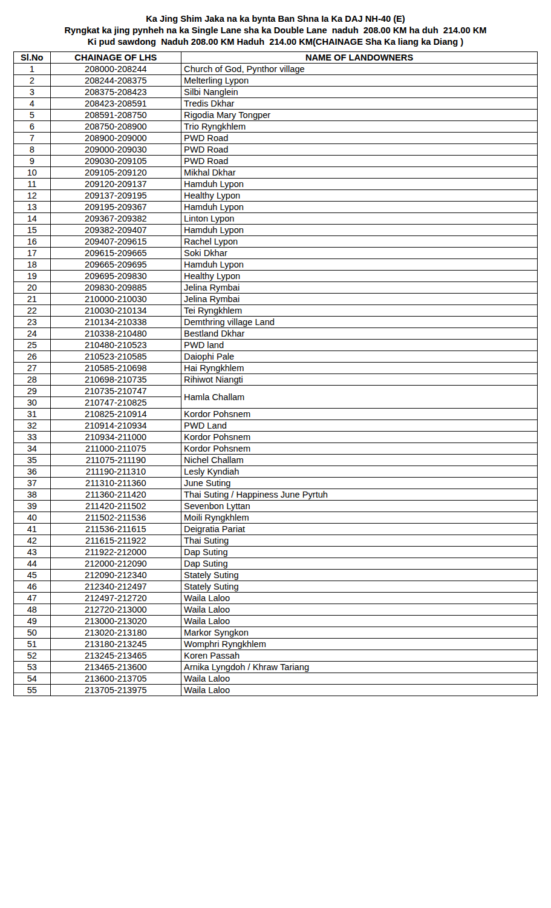Ka Jing Shim Jaka na ka bynta Ban Shna Ia Ka DAJ NH-40 (E)
Ryngkat ka jing pynheh na ka Single Lane sha ka Double Lane naduh 208.00 KM ha duh 214.00 KM
Ki pud sawdong Naduh 208.00 KM Haduh 214.00 KM(CHAINAGE Sha Ka liang ka Diang )
| Sl.No | CHAINAGE OF LHS | NAME OF LANDOWNERS |
| --- | --- | --- |
| 1 | 208000-208244 | Church of God, Pynthor village |
| 2 | 208244-208375 | Melterling Lypon |
| 3 | 208375-208423 | Silbi Nanglein |
| 4 | 208423-208591 | Tredis Dkhar |
| 5 | 208591-208750 | Rigodia Mary Tongper |
| 6 | 208750-208900 | Trio Ryngkhlem |
| 7 | 208900-209000 | PWD Road |
| 8 | 209000-209030 | PWD Road |
| 9 | 209030-209105 | PWD Road |
| 10 | 209105-209120 | Mikhal Dkhar |
| 11 | 209120-209137 | Hamduh Lypon |
| 12 | 209137-209195 | Healthy Lypon |
| 13 | 209195-209367 | Hamduh Lypon |
| 14 | 209367-209382 | Linton Lypon |
| 15 | 209382-209407 | Hamduh Lypon |
| 16 | 209407-209615 | Rachel Lypon |
| 17 | 209615-209665 | Soki Dkhar |
| 18 | 209665-209695 | Hamduh Lypon |
| 19 | 209695-209830 | Healthy Lypon |
| 20 | 209830-209885 | Jelina Rymbai |
| 21 | 210000-210030 | Jelina Rymbai |
| 22 | 210030-210134 | Tei Ryngkhlem |
| 23 | 210134-210338 | Demthring village Land |
| 24 | 210338-210480 | Bestland Dkhar |
| 25 | 210480-210523 | PWD land |
| 26 | 210523-210585 | Daiophi Pale |
| 27 | 210585-210698 | Hai Ryngkhlem |
| 28 | 210698-210735 | Rihiwot Niangti |
| 29 | 210735-210747 | Hamla Challam |
| 30 | 210747-210825 |
| 31 | 210825-210914 | Kordor Pohsnem |
| 32 | 210914-210934 | PWD Land |
| 33 | 210934-211000 | Kordor Pohsnem |
| 34 | 211000-211075 | Kordor Pohsnem |
| 35 | 211075-211190 | Nichel Challam |
| 36 | 211190-211310 | Lesly Kyndiah |
| 37 | 211310-211360 | June Suting |
| 38 | 211360-211420 | Thai Suting / Happiness June Pyrtuh |
| 39 | 211420-211502 | Sevenbon Lyttan |
| 40 | 211502-211536 | Moili Ryngkhlem |
| 41 | 211536-211615 | Deigratia Pariat |
| 42 | 211615-211922 | Thai Suting |
| 43 | 211922-212000 | Dap Suting |
| 44 | 212000-212090 | Dap Suting |
| 45 | 212090-212340 | Stately Suting |
| 46 | 212340-212497 | Stately Suting |
| 47 | 212497-212720 | Waila Laloo |
| 48 | 212720-213000 | Waila Laloo |
| 49 | 213000-213020 | Waila Laloo |
| 50 | 213020-213180 | Markor Syngkon |
| 51 | 213180-213245 | Womphri Ryngkhlem |
| 52 | 213245-213465 | Koren Passah |
| 53 | 213465-213600 | Arnika Lyngdoh / Khraw Tariang |
| 54 | 213600-213705 | Waila Laloo |
| 55 | 213705-213975 | Waila Laloo |